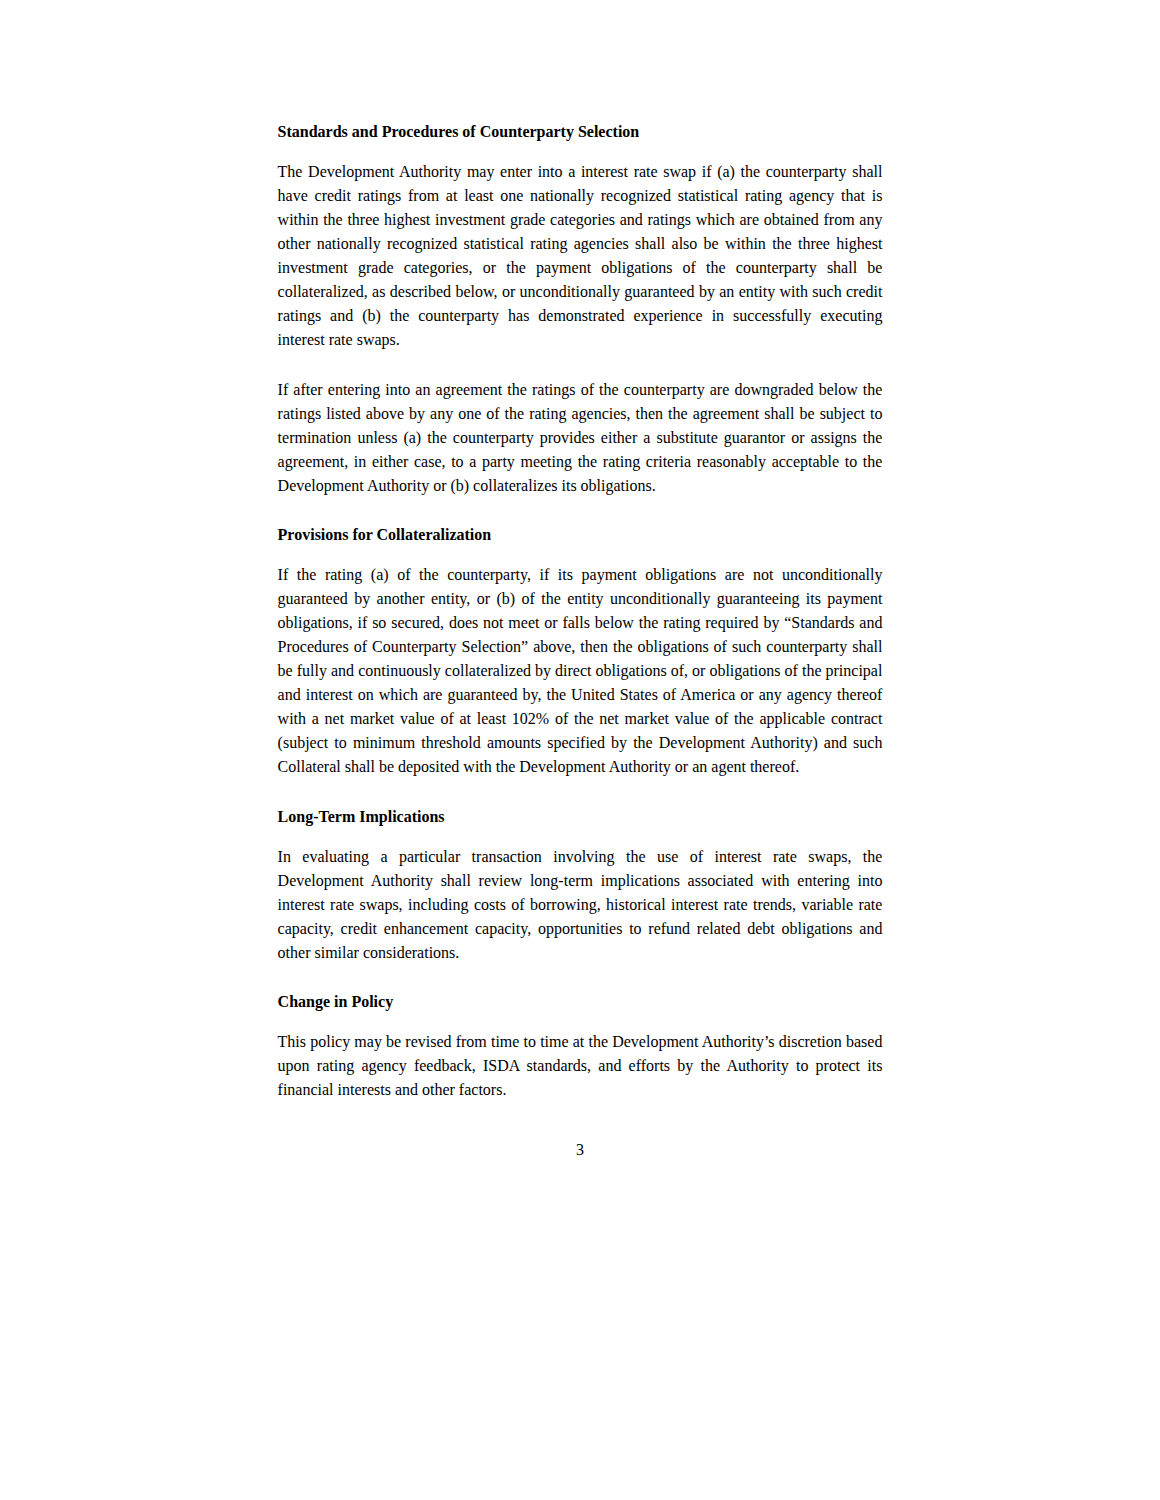Standards and Procedures of Counterparty Selection
The Development Authority may enter into a interest rate swap if (a) the counterparty shall have credit ratings from at least one nationally recognized statistical rating agency that is within the three highest investment grade categories and ratings which are obtained from any other nationally recognized statistical rating agencies shall also be within the three highest investment grade categories, or the payment obligations of the counterparty shall be collateralized, as described below, or unconditionally guaranteed by an entity with such credit ratings and (b) the counterparty has demonstrated experience in successfully executing interest rate swaps.
If after entering into an agreement the ratings of the counterparty are downgraded below the ratings listed above by any one of the rating agencies, then the agreement shall be subject to termination unless (a) the counterparty provides either a substitute guarantor or assigns the agreement, in either case, to a party meeting the rating criteria reasonably acceptable to the Development Authority or (b) collateralizes its obligations.
Provisions for Collateralization
If the rating (a) of the counterparty, if its payment obligations are not unconditionally guaranteed by another entity, or (b) of the entity unconditionally guaranteeing its payment obligations, if so secured, does not meet or falls below the rating required by “Standards and Procedures of Counterparty Selection” above, then the obligations of such counterparty shall be fully and continuously collateralized by direct obligations of, or obligations of the principal and interest on which are guaranteed by, the United States of America or any agency thereof with a net market value of at least 102% of the net market value of the applicable contract (subject to minimum threshold amounts specified by the Development Authority) and such Collateral shall be deposited with the Development Authority or an agent thereof.
Long-Term Implications
In evaluating a particular transaction involving the use of interest rate swaps, the Development Authority shall review long-term implications associated with entering into interest rate swaps, including costs of borrowing, historical interest rate trends, variable rate capacity, credit enhancement capacity, opportunities to refund related debt obligations and other similar considerations.
Change in Policy
This policy may be revised from time to time at the Development Authority’s discretion based upon rating agency feedback, ISDA standards, and efforts by the Authority to protect its financial interests and other factors.
3